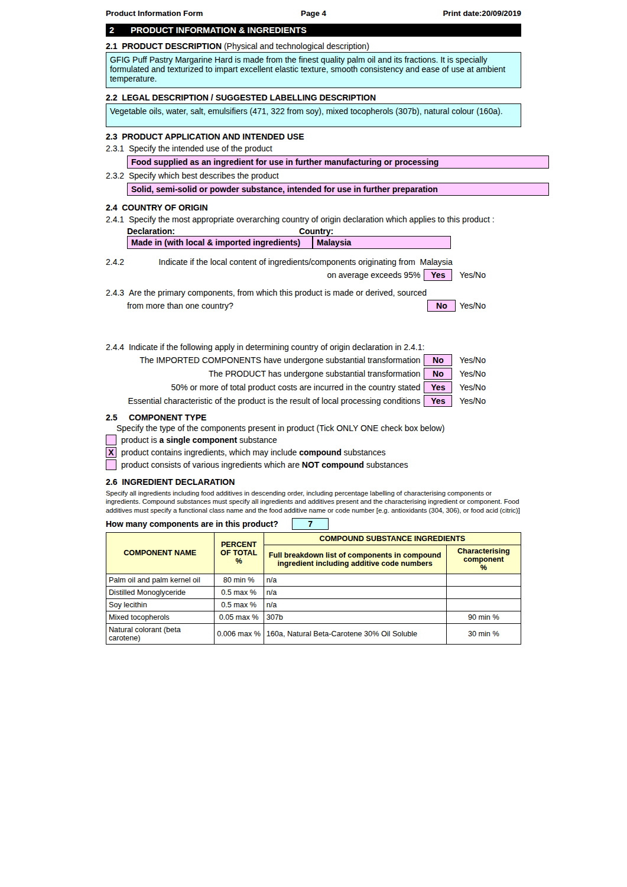Product Information Form
Page 4
Print date:20/09/2019
2 PRODUCT INFORMATION & INGREDIENTS
2.1 PRODUCT DESCRIPTION (Physical and technological description)
GFIG Puff Pastry Margarine Hard is made from the finest quality palm oil and its fractions. It is specially formulated and texturized to impart excellent elastic texture, smooth consistency and ease of use at ambient temperature.
2.2 LEGAL DESCRIPTION / SUGGESTED LABELLING DESCRIPTION
Vegetable oils, water, salt, emulsifiers (471, 322 from soy), mixed tocopherols (307b), natural colour (160a).
2.3 PRODUCT APPLICATION AND INTENDED USE
2.3.1 Specify the intended use of the product
Food supplied as an ingredient for use in further manufacturing or processing
2.3.2 Specify which best describes the product
Solid, semi-solid or powder substance, intended for use in further preparation
2.4 COUNTRY OF ORIGIN
2.4.1 Specify the most appropriate overarching country of origin declaration which applies to this product :
Declaration:
Country:
Made in (with local & imported ingredients)
Malaysia
2.4.2 Indicate if the local content of ingredients/components originating from Malaysia
on average exceeds 95% Yes Yes/No
2.4.3 Are the primary components, from which this product is made or derived, sourced
from more than one country? No Yes/No
2.4.4 Indicate if the following apply in determining country of origin declaration in 2.4.1:
The IMPORTED COMPONENTS have undergone substantial transformation No Yes/No
The PRODUCT has undergone substantial transformation No Yes/No
50% or more of total product costs are incurred in the country stated Yes Yes/No
Essential characteristic of the product is the result of local processing conditions Yes Yes/No
2.5 COMPONENT TYPE
Specify the type of the components present in product (Tick ONLY ONE check box below)
product is a single component substance
Xproduct contains ingredients, which may include compound substances
product consists of various ingredients which are NOT compound substances
2.6 INGREDIENT DECLARATION
Specify all ingredients including food additives in descending order, including percentage labelling of characterising components or ingredients. Compound substances must specify all ingredients and additives present and the characterising ingredient or component. Food additives must specify a functional class name and the food additive name or code number [e.g. antioxidants (304, 306), or food acid (citric)]
How many components are in this product? 7
| COMPONENT NAME | PERCENT OF TOTAL % | COMPOUND SUBSTANCE INGREDIENTS |
| --- | --- | --- |
| Full breakdown list of components in compound ingredient including additive code numbers | Characterising component % |
| Palm oil and palm kernel oil | 80 min % | n/a | |
| Distilled Monoglyceride | 0.5 max % | n/a | |
| Soy lecithin | 0.5 max % | n/a | |
| Mixed tocopherols | 0.05 max % | 307b | 90 min % |
| Natural colorant (beta carotene) | 0.006 max % | 160a, Natural Beta-Carotene 30% Oil Soluble | 30 min % |